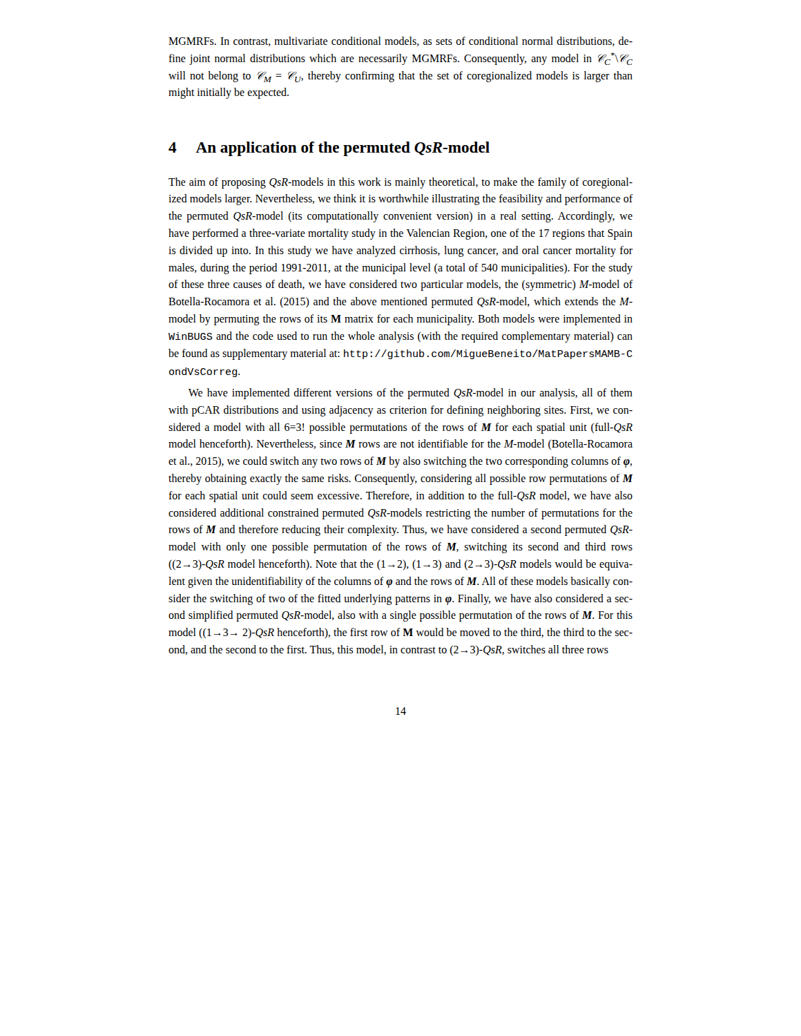MGMRFs. In contrast, multivariate conditional models, as sets of conditional normal distributions, define joint normal distributions which are necessarily MGMRFs. Consequently, any model in 𝒞C*\𝒞C will not belong to 𝒞M = 𝒞U, thereby confirming that the set of coregionalized models is larger than might initially be expected.
4 An application of the permuted QsR-model
The aim of proposing QsR-models in this work is mainly theoretical, to make the family of coregionalized models larger. Nevertheless, we think it is worthwhile illustrating the feasibility and performance of the permuted QsR-model (its computationally convenient version) in a real setting. Accordingly, we have performed a three-variate mortality study in the Valencian Region, one of the 17 regions that Spain is divided up into. In this study we have analyzed cirrhosis, lung cancer, and oral cancer mortality for males, during the period 1991-2011, at the municipal level (a total of 540 municipalities). For the study of these three causes of death, we have considered two particular models, the (symmetric) M-model of Botella-Rocamora et al. (2015) and the above mentioned permuted QsR-model, which extends the M-model by permuting the rows of its M matrix for each municipality. Both models were implemented in WinBUGS and the code used to run the whole analysis (with the required complementary material) can be found as supplementary material at: http://github.com/MigueBeneito/MatPapersMAMB-CondVsCorreg.
We have implemented different versions of the permuted QsR-model in our analysis, all of them with pCAR distributions and using adjacency as criterion for defining neighboring sites. First, we considered a model with all 6=3! possible permutations of the rows of M for each spatial unit (full-QsR model henceforth). Nevertheless, since M rows are not identifiable for the M-model (Botella-Rocamora et al., 2015), we could switch any two rows of M by also switching the two corresponding columns of φ, thereby obtaining exactly the same risks. Consequently, considering all possible row permutations of M for each spatial unit could seem excessive. Therefore, in addition to the full-QsR model, we have also considered additional constrained permuted QsR-models restricting the number of permutations for the rows of M and therefore reducing their complexity. Thus, we have considered a second permuted QsR-model with only one possible permutation of the rows of M, switching its second and third rows ((2→3)-QsR model henceforth). Note that the (1→2), (1→3) and (2→3)-QsR models would be equivalent given the unidentifiability of the columns of φ and the rows of M. All of these models basically consider the switching of two of the fitted underlying patterns in φ. Finally, we have also considered a second simplified permuted QsR-model, also with a single possible permutation of the rows of M. For this model ((1→3→ 2)-QsR henceforth), the first row of M would be moved to the third, the third to the second, and the second to the first. Thus, this model, in contrast to (2→3)-QsR, switches all three rows
14